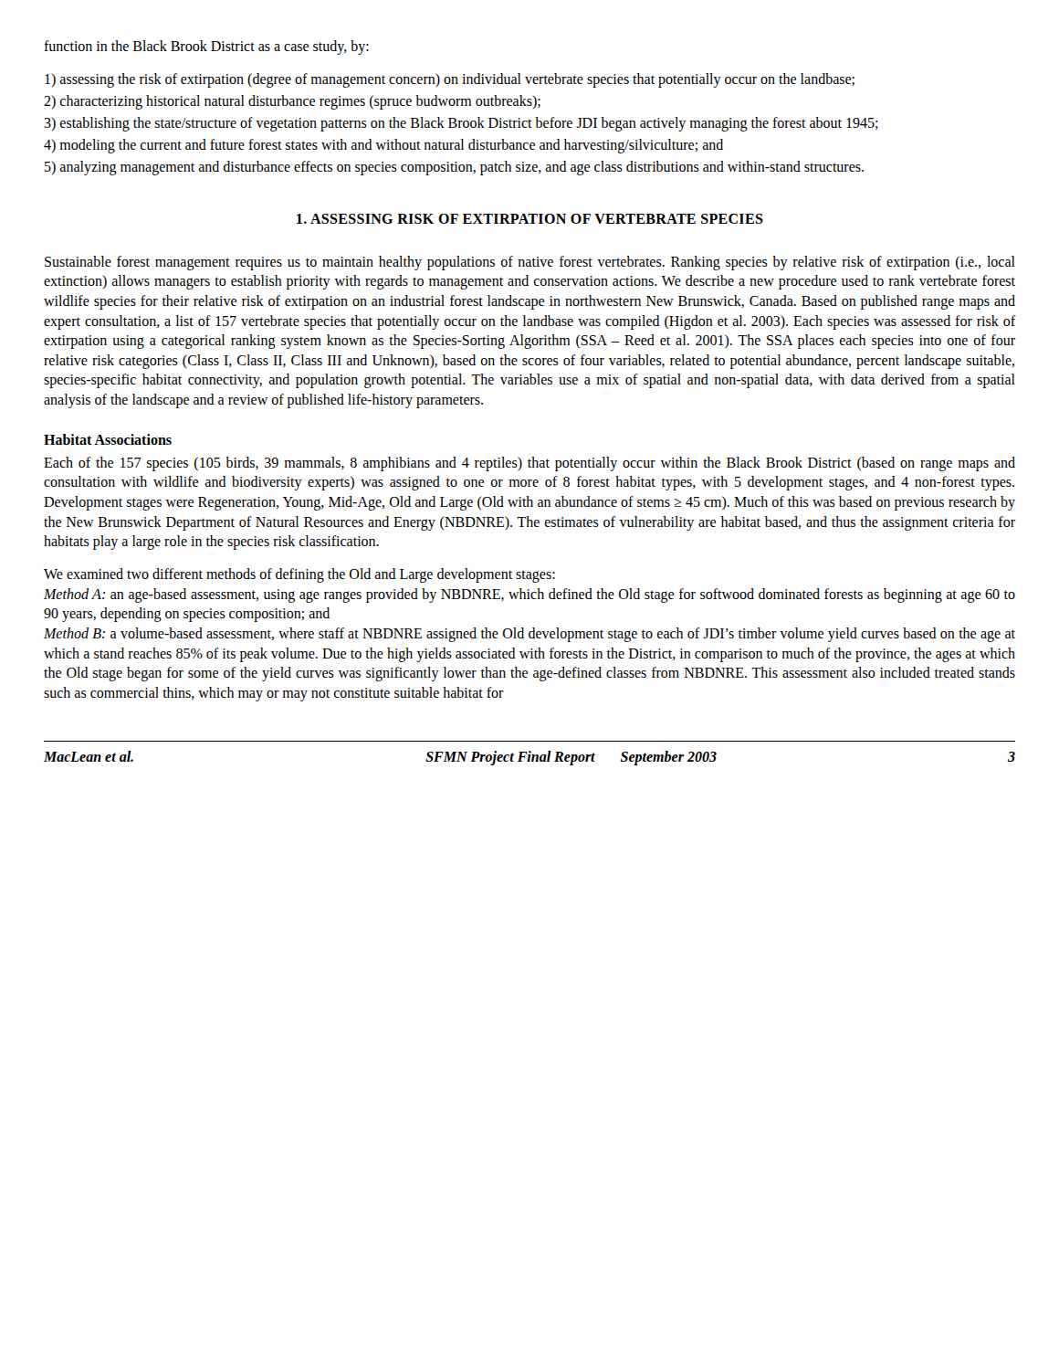function in the Black Brook District as a case study, by:
1) assessing the risk of extirpation (degree of management concern) on individual vertebrate species that potentially occur on the landbase;
2) characterizing historical natural disturbance regimes (spruce budworm outbreaks);
3) establishing the state/structure of vegetation patterns on the Black Brook District before JDI began actively managing the forest about 1945;
4) modeling the current and future forest states with and without natural disturbance and harvesting/silviculture; and
5) analyzing management and disturbance effects on species composition, patch size, and age class distributions and within-stand structures.
1. ASSESSING RISK OF EXTIRPATION OF VERTEBRATE SPECIES
Sustainable forest management requires us to maintain healthy populations of native forest vertebrates. Ranking species by relative risk of extirpation (i.e., local extinction) allows managers to establish priority with regards to management and conservation actions. We describe a new procedure used to rank vertebrate forest wildlife species for their relative risk of extirpation on an industrial forest landscape in northwestern New Brunswick, Canada. Based on published range maps and expert consultation, a list of 157 vertebrate species that potentially occur on the landbase was compiled (Higdon et al. 2003). Each species was assessed for risk of extirpation using a categorical ranking system known as the Species-Sorting Algorithm (SSA – Reed et al. 2001). The SSA places each species into one of four relative risk categories (Class I, Class II, Class III and Unknown), based on the scores of four variables, related to potential abundance, percent landscape suitable, species-specific habitat connectivity, and population growth potential. The variables use a mix of spatial and non-spatial data, with data derived from a spatial analysis of the landscape and a review of published life-history parameters.
Habitat Associations
Each of the 157 species (105 birds, 39 mammals, 8 amphibians and 4 reptiles) that potentially occur within the Black Brook District (based on range maps and consultation with wildlife and biodiversity experts) was assigned to one or more of 8 forest habitat types, with 5 development stages, and 4 non-forest types. Development stages were Regeneration, Young, Mid-Age, Old and Large (Old with an abundance of stems ≥ 45 cm). Much of this was based on previous research by the New Brunswick Department of Natural Resources and Energy (NBDNRE). The estimates of vulnerability are habitat based, and thus the assignment criteria for habitats play a large role in the species risk classification.
We examined two different methods of defining the Old and Large development stages:
Method A: an age-based assessment, using age ranges provided by NBDNRE, which defined the Old stage for softwood dominated forests as beginning at age 60 to 90 years, depending on species composition; and
Method B: a volume-based assessment, where staff at NBDNRE assigned the Old development stage to each of JDI’s timber volume yield curves based on the age at which a stand reaches 85% of its peak volume. Due to the high yields associated with forests in the District, in comparison to much of the province, the ages at which the Old stage began for some of the yield curves was significantly lower than the age-defined classes from NBDNRE. This assessment also included treated stands such as commercial thins, which may or may not constitute suitable habitat for
MacLean et al. SFMN Project Final Report September 2003 3